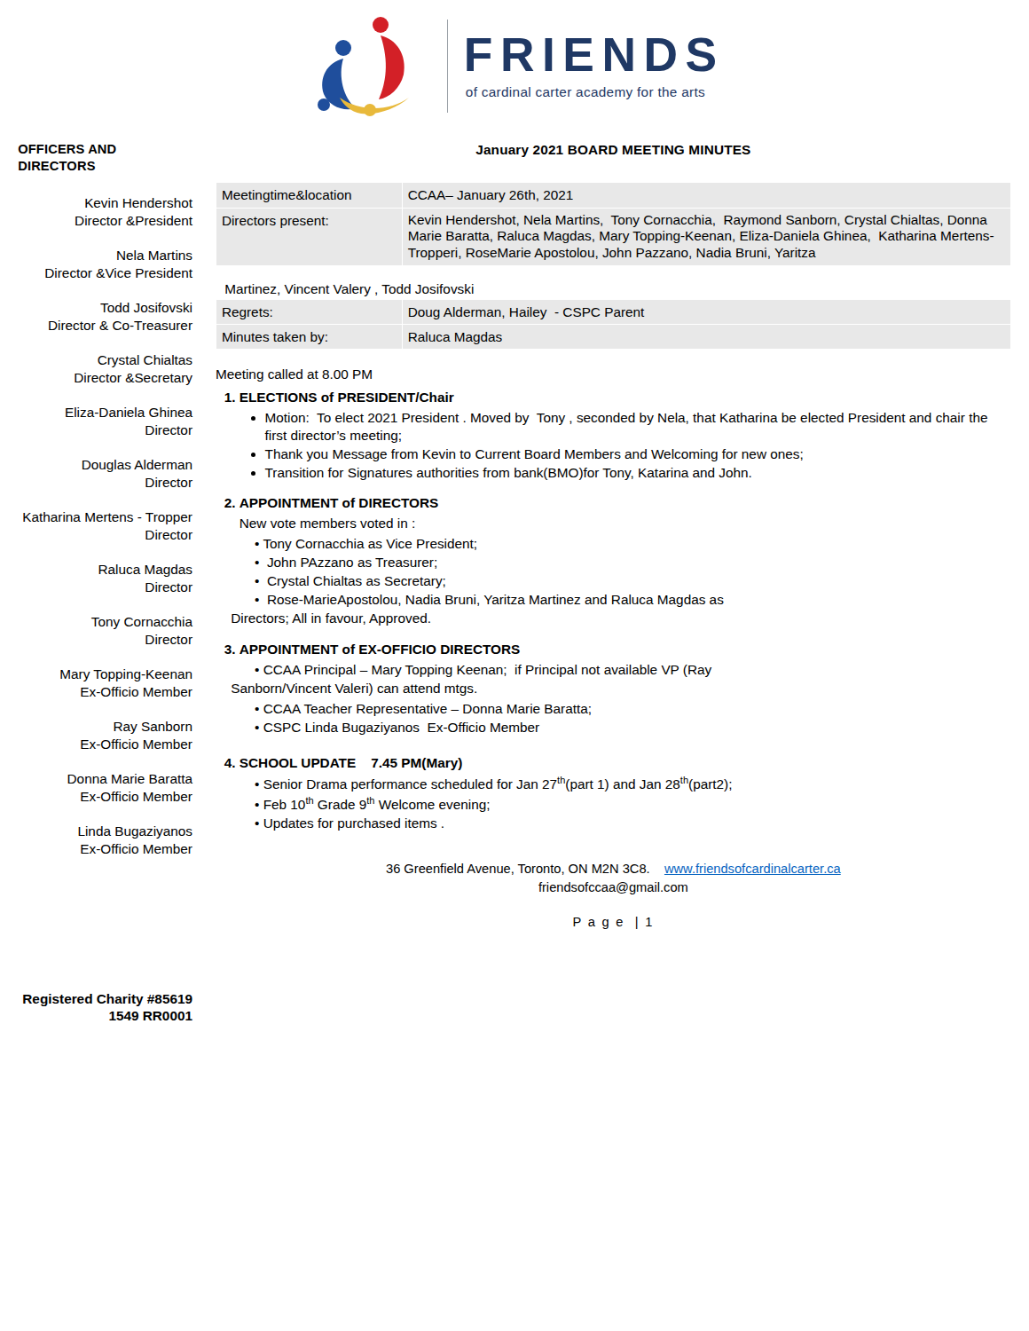FRIENDS
of cardinal carter academy for the arts
| OFFICERS AND DIRECTORS Kevin Hendershot Director &President Nela Martins Director &Vice President Todd Josifovski Director & Co-Treasurer Crystal Chialtas Director &Secretary Eliza-Daniela Ghinea Director Douglas Alderman Director Katharina Mertens - Tropper Director Raluca Magdas Director Tony Cornacchia Director Mary Topping-Keenan Ex-Officio Member Ray Sanborn Ex-Officio Member Donna Marie Baratta Ex-Officio Member Linda Bugaziyanos Ex-Officio Member Registered Charity #85619 1549 RR0001 | January 2021 BOARD MEETING MINUTES / Meetingtime&location / CCAA– January 26th, 2021 / / Directors present: / Kevin Hendershot, Nela Martins, Tony Cornacchia, Raymond Sanborn, Crystal Chialtas, Donna Marie Baratta, Raluca Magdas, Mary Topping-Keenan, Eliza-Daniela Ghinea, Katharina Mertens-Tropperi, RoseMarie Apostolou, John Pazzano, Nadia Bruni, Yaritza / Martinez, Vincent Valery , Todd Josifovski / Regrets: / Doug Alderman, Hailey - CSPC Parent / / Minutes taken by: / Raluca Magdas / Meeting called at 8.00 PM ELECTIONS of PRESIDENT/Chair Motion: To elect 2021 President . Moved by Tony , seconded by Nela, that Katharina be elected President and chair the first director’s meeting; Thank you Message from Kevin to Current Board Members and Welcoming for new ones; Transition for Signatures authorities from bank(BMO)for Tony, Katarina and John. APPOINTMENT of DIRECTORS New vote members voted in : • Tony Cornacchia as Vice President; • John PAzzano as Treasurer; • Crystal Chialtas as Secretary; • Rose-MarieApostolou, Nadia Bruni, Yaritza Martinez and Raluca Magdas as Directors; All in favour, Approved. APPOINTMENT of EX-OFFICIO DIRECTORS • CCAA Principal – Mary Topping Keenan; if Principal not available VP (Ray Sanborn/Vincent Valeri) can attend mtgs. • CCAA Teacher Representative – Donna Marie Baratta; • CSPC Linda Bugaziyanos Ex-Officio Member SCHOOL UPDATE 7.45 PM(Mary) • Senior Drama performance scheduled for Jan 27 th (part 1) and Jan 28 th (part2); • Feb 10 th Grade 9 th Welcome evening; • Updates for purchased items . 36 Greenfield Avenue, Toronto, ON M2N 3C8. www.friendsofcardinalcarter.ca friendsofccaa@gmail.com P a g e / 1 |